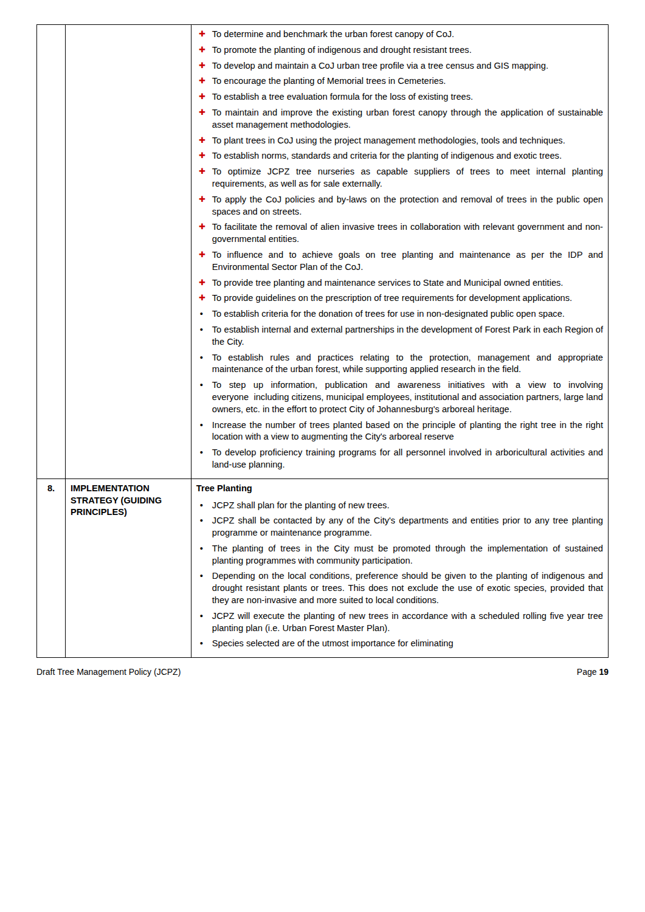| | | To determine and benchmark the urban forest canopy of CoJ. To promote the planting of indigenous and drought resistant trees. To develop and maintain a CoJ urban tree profile via a tree census and GIS mapping. To encourage the planting of Memorial trees in Cemeteries. To establish a tree evaluation formula for the loss of existing trees. To maintain and improve the existing urban forest canopy through the application of sustainable asset management methodologies. To plant trees in CoJ using the project management methodologies, tools and techniques. To establish norms, standards and criteria for the planting of indigenous and exotic trees. To optimize JCPZ tree nurseries as capable suppliers of trees to meet internal planting requirements, as well as for sale externally. To apply the CoJ policies and by-laws on the protection and removal of trees in the public open spaces and on streets. To facilitate the removal of alien invasive trees in collaboration with relevant government and non-governmental entities. To influence and to achieve goals on tree planting and maintenance as per the IDP and Environmental Sector Plan of the CoJ. To provide tree planting and maintenance services to State and Municipal owned entities. To provide guidelines on the prescription of tree requirements for development applications. To establish criteria for the donation of trees for use in non-designated public open space. To establish internal and external partnerships in the development of Forest Park in each Region of the City. To establish rules and practices relating to the protection, management and appropriate maintenance of the urban forest, while supporting applied research in the field. To step up information, publication and awareness initiatives with a view to involving everyone including citizens, municipal employees, institutional and association partners, large land owners, etc. in the effort to protect City of Johannesburg's arboreal heritage. Increase the number of trees planted based on the principle of planting the right tree in the right location with a view to augmenting the City's arboreal reserve To develop proficiency training programs for all personnel involved in arboricultural activities and land-use planning. |
| 8. | IMPLEMENTATION STRATEGY (GUIDING PRINCIPLES) | Tree Planting JCPZ shall plan for the planting of new trees. JCPZ shall be contacted by any of the City's departments and entities prior to any tree planting programme or maintenance programme. The planting of trees in the City must be promoted through the implementation of sustained planting programmes with community participation. Depending on the local conditions, preference should be given to the planting of indigenous and drought resistant plants or trees. This does not exclude the use of exotic species, provided that they are non-invasive and more suited to local conditions. JCPZ will execute the planting of new trees in accordance with a scheduled rolling five year tree planting plan (i.e. Urban Forest Master Plan). Species selected are of the utmost importance for eliminating |
Draft Tree Management Policy (JCPZ)
Page 19